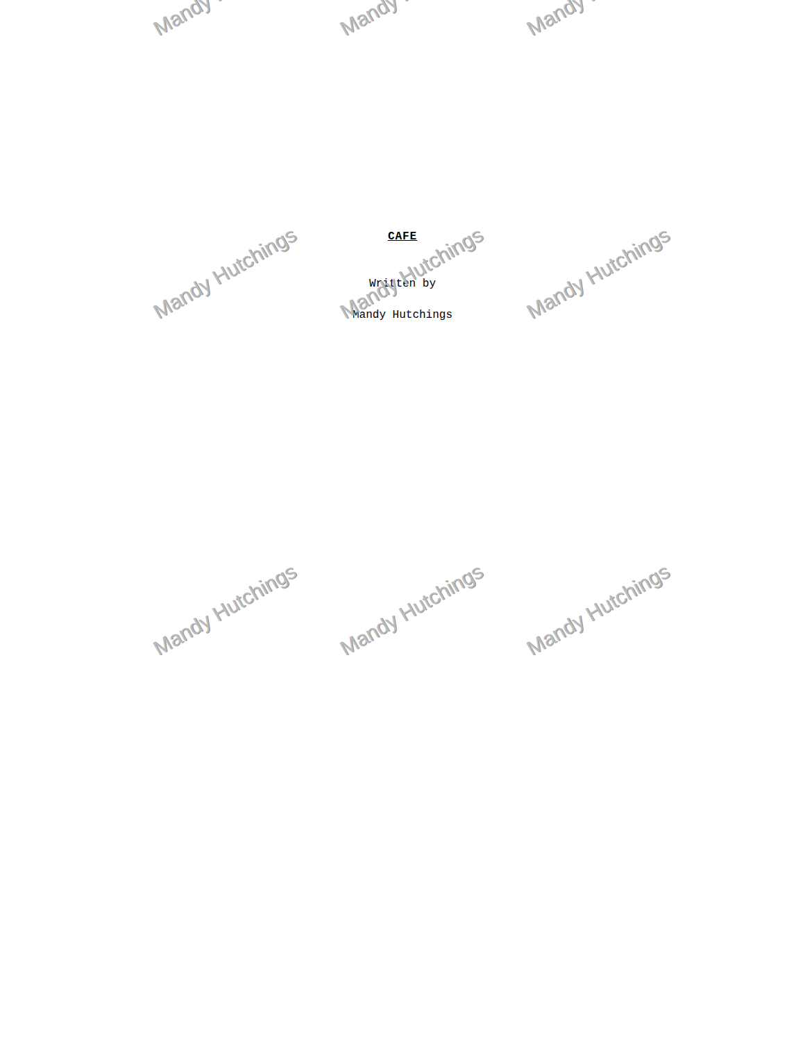Mandy Hutchings
Mandy Hutchings
Mandy Hutchings
Mandy Hutchings
Mandy Hutchings
Mandy Hutchings
Mandy Hutchings
Mandy Hutchings
Mandy Hutchings
CAFE
Written by
Mandy Hutchings